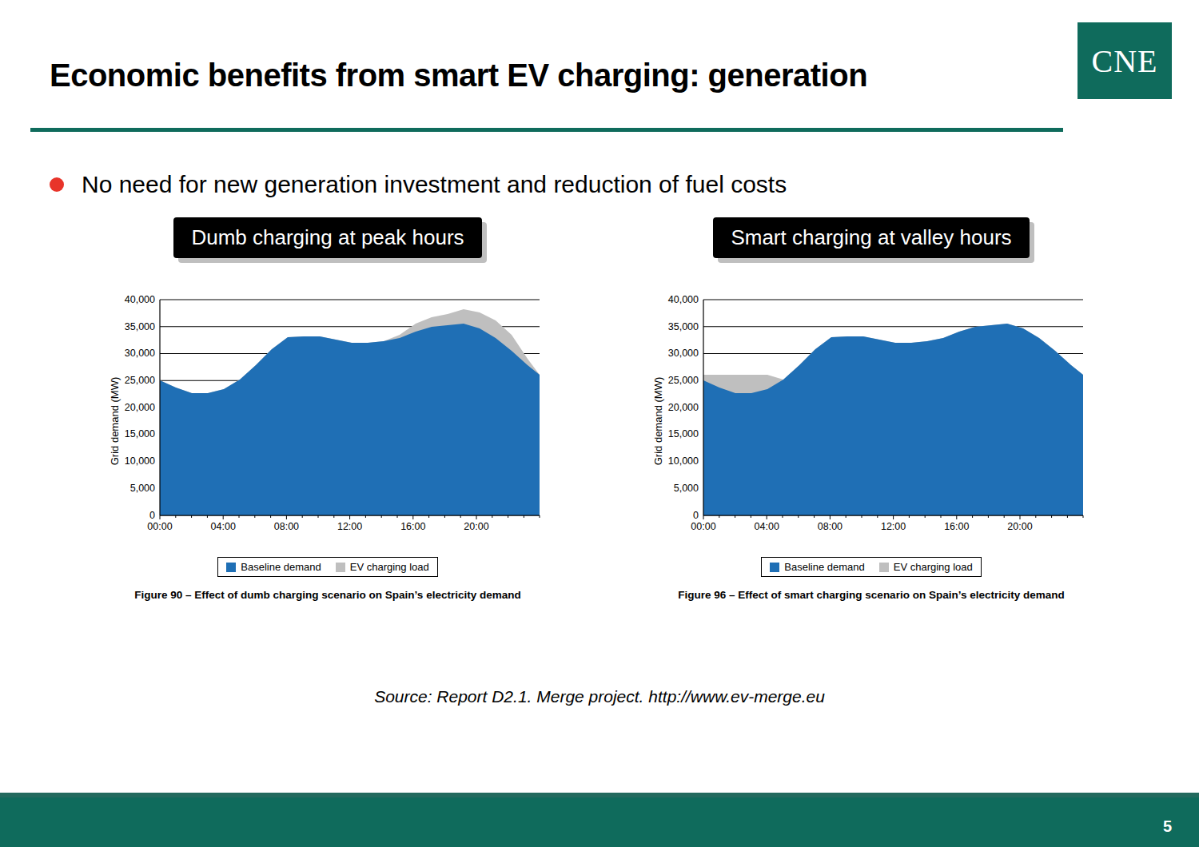CNE
Economic benefits from smart EV charging: generation
No need for new generation investment and reduction of fuel costs
Dumb charging at peak hours
0 5,000 10,000 15,000 20,000 25,000 30,000 35,000 40,000 Grid demand (MW) 00:00 04:00 08:00 12:00 16:00 20:00
Baseline demand EV charging load
Figure 90 – Effect of dumb charging scenario on Spain’s electricity demand
Smart charging at valley hours
0 5,000 10,000 15,000 20,000 25,000 30,000 35,000 40,000 Grid demand (MW) 00:00 04:00 08:00 12:00 16:00 20:00
Baseline demand EV charging load
Figure 96 – Effect of smart charging scenario on Spain’s electricity demand
Source: Report D2.1. Merge project. http://www.ev-merge.eu
5